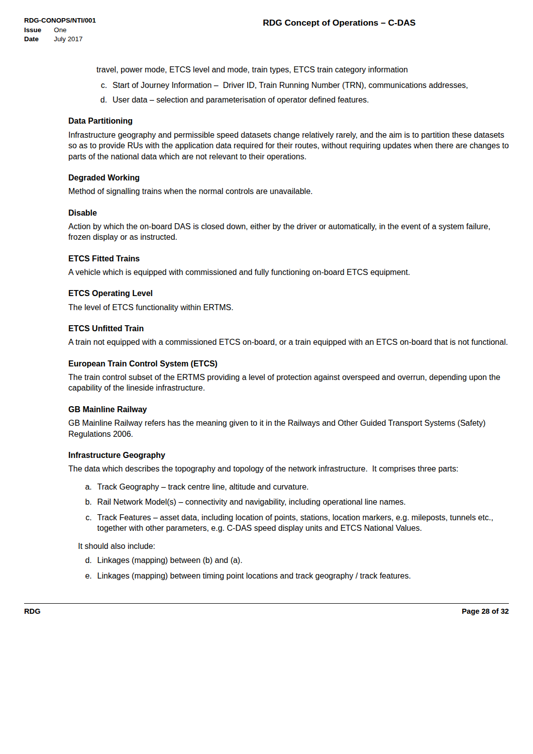| RDG-CONOPS/NTI/001 |
| Issue | One |
| Date | July 2017 |
RDG Concept of Operations – C-DAS
travel, power mode, ETCS level and mode, train types, ETCS train category information
Start of Journey Information – Driver ID, Train Running Number (TRN), communications addresses,
User data – selection and parameterisation of operator defined features.
Data Partitioning
Infrastructure geography and permissible speed datasets change relatively rarely, and the aim is to partition these datasets so as to provide RUs with the application data required for their routes, without requiring updates when there are changes to parts of the national data which are not relevant to their operations.
Degraded Working
Method of signalling trains when the normal controls are unavailable.
Disable
Action by which the on-board DAS is closed down, either by the driver or automatically, in the event of a system failure, frozen display or as instructed.
ETCS Fitted Trains
A vehicle which is equipped with commissioned and fully functioning on-board ETCS equipment.
ETCS Operating Level
The level of ETCS functionality within ERTMS.
ETCS Unfitted Train
A train not equipped with a commissioned ETCS on-board, or a train equipped with an ETCS on-board that is not functional.
European Train Control System (ETCS)
The train control subset of the ERTMS providing a level of protection against overspeed and overrun, depending upon the capability of the lineside infrastructure.
GB Mainline Railway
GB Mainline Railway refers has the meaning given to it in the Railways and Other Guided Transport Systems (Safety) Regulations 2006.
Infrastructure Geography
The data which describes the topography and topology of the network infrastructure. It comprises three parts:
Track Geography – track centre line, altitude and curvature.
Rail Network Model(s) – connectivity and navigability, including operational line names.
Track Features – asset data, including location of points, stations, location markers, e.g. mileposts, tunnels etc., together with other parameters, e.g. C-DAS speed display units and ETCS National Values.
It should also include:
Linkages (mapping) between (b) and (a).
Linkages (mapping) between timing point locations and track geography / track features.
RDG Page 28 of 32